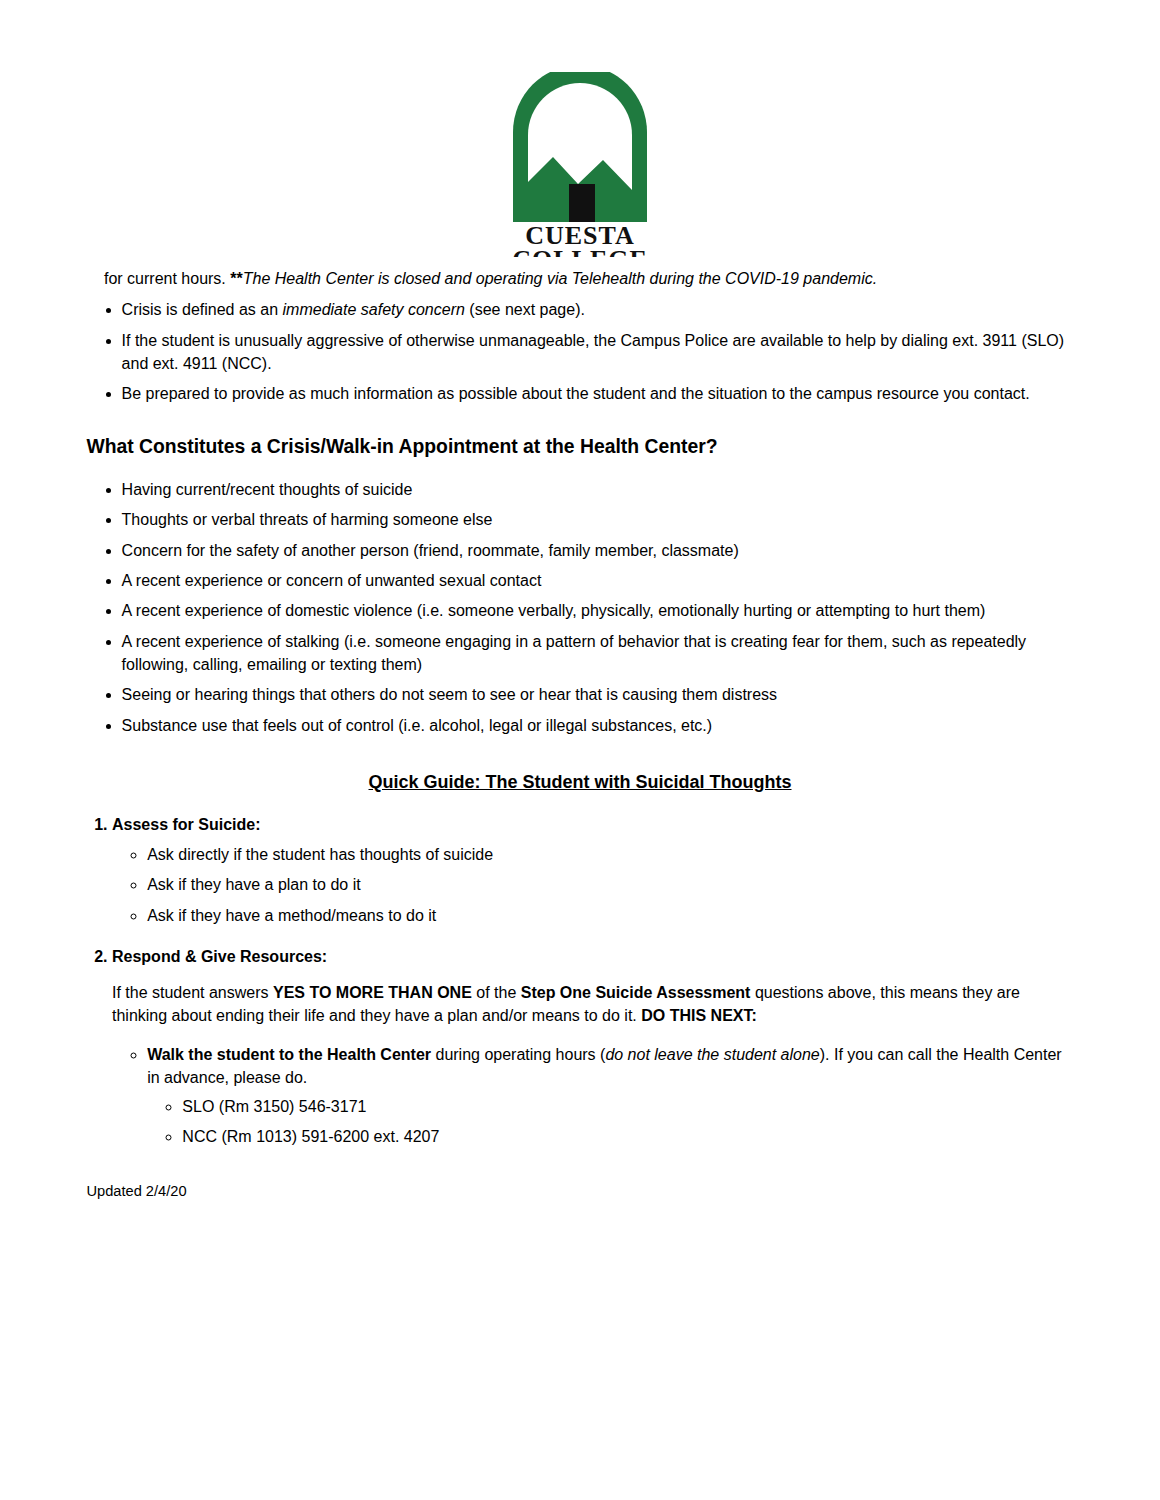CUESTA COLLEGE
for current hours. **The Health Center is closed and operating via Telehealth during the COVID-19 pandemic.
Crisis is defined as an immediate safety concern (see next page).
If the student is unusually aggressive of otherwise unmanageable, the Campus Police are available to help by dialing ext. 3911 (SLO) and ext. 4911 (NCC).
Be prepared to provide as much information as possible about the student and the situation to the campus resource you contact.
What Constitutes a Crisis/Walk-in Appointment at the Health Center?
Having current/recent thoughts of suicide
Thoughts or verbal threats of harming someone else
Concern for the safety of another person (friend, roommate, family member, classmate)
A recent experience or concern of unwanted sexual contact
A recent experience of domestic violence (i.e. someone verbally, physically, emotionally hurting or attempting to hurt them)
A recent experience of stalking (i.e. someone engaging in a pattern of behavior that is creating fear for them, such as repeatedly following, calling, emailing or texting them)
Seeing or hearing things that others do not seem to see or hear that is causing them distress
Substance use that feels out of control (i.e. alcohol, legal or illegal substances, etc.)
Quick Guide: The Student with Suicidal Thoughts
Assess for Suicide:
Ask directly if the student has thoughts of suicide
Ask if they have a plan to do it
Ask if they have a method/means to do it
Respond & Give Resources:
If the student answers YES TO MORE THAN ONE of the Step One Suicide Assessment questions above, this means they are thinking about ending their life and they have a plan and/or means to do it. DO THIS NEXT:
Walk the student to the Health Center during operating hours (do not leave the student alone). If you can call the Health Center in advance, please do.
SLO (Rm 3150) 546-3171
NCC (Rm 1013) 591-6200 ext. 4207
Updated 2/4/20